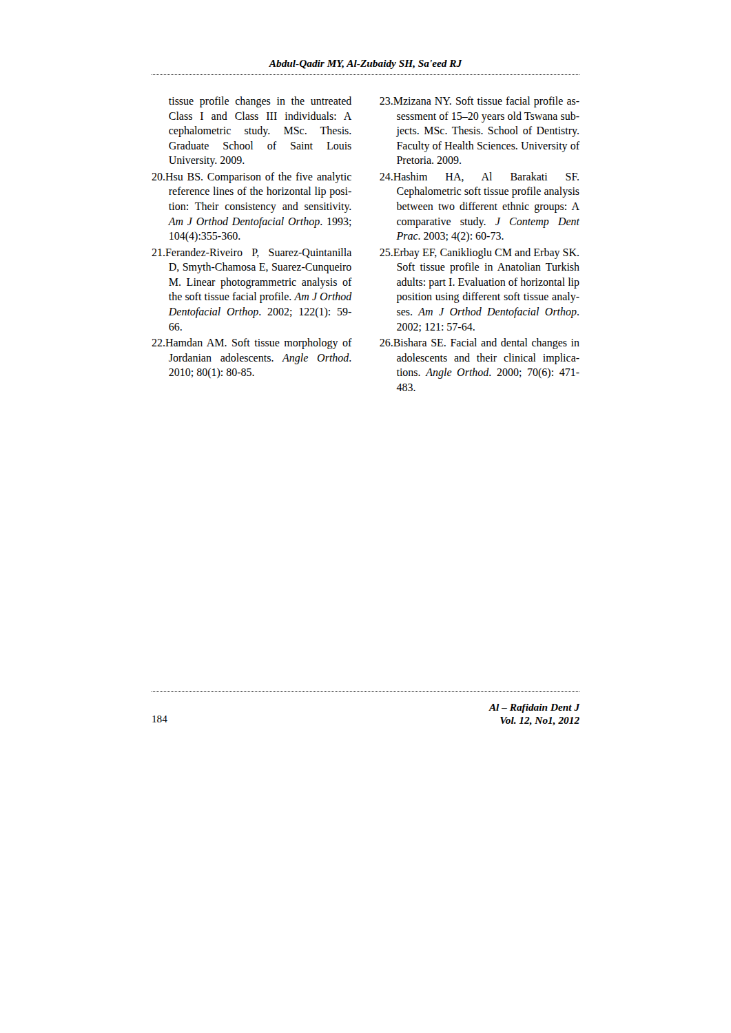Abdul-Qadir MY, Al-Zubaidy SH, Sa'eed RJ
tissue profile changes in the untreated Class I and Class III individuals: A cephalometric study. MSc. Thesis. Graduate School of Saint Louis University. 2009.
20. Hsu BS. Comparison of the five analytic reference lines of the horizontal lip position: Their consistency and sensitivity. Am J Orthod Dentofacial Orthop. 1993; 104(4):355-360.
21. Ferandez-Riveiro P, Suarez-Quintanilla D, Smyth-Chamosa E, Suarez-Cunqueiro M. Linear photogrammetric analysis of the soft tissue facial profile. Am J Orthod Dentofacial Orthop. 2002; 122(1): 59-66.
22. Hamdan AM. Soft tissue morphology of Jordanian adolescents. Angle Orthod. 2010; 80(1): 80-85.
23. Mzizana NY. Soft tissue facial profile assessment of 15–20 years old Tswana subjects. MSc. Thesis. School of Dentistry. Faculty of Health Sciences. University of Pretoria. 2009.
24. Hashim HA, Al Barakati SF. Cephalometric soft tissue profile analysis between two different ethnic groups: A comparative study. J Contemp Dent Prac. 2003; 4(2): 60-73.
25. Erbay EF, Caniklioglu CM and Erbay SK. Soft tissue profile in Anatolian Turkish adults: part I. Evaluation of horizontal lip position using different soft tissue analyses. Am J Orthod Dentofacial Orthop. 2002; 121: 57-64.
26. Bishara SE. Facial and dental changes in adolescents and their clinical implications. Angle Orthod. 2000; 70(6): 471-483.
184
Al – Rafidain Dent J
Vol. 12, No1, 2012